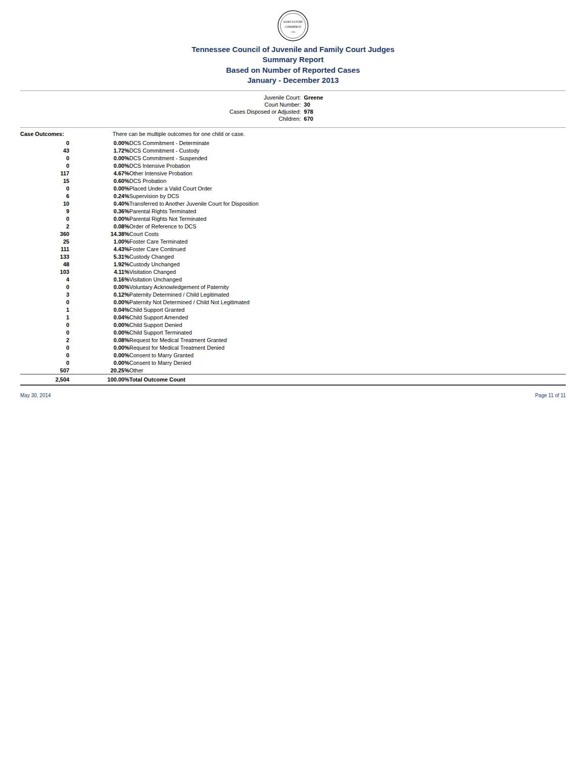Tennessee Council of Juvenile and Family Court Judges Summary Report Based on Number of Reported Cases January - December 2013
| Juvenile Court: | Greene |
| Court Number: | 30 |
| Cases Disposed or Adjusted: | 978 |
| Children: | 670 |
Case Outcomes: There can be multiple outcomes for one child or case.
| 0 | 0.00% | DCS Commitment - Determinate |
| 43 | 1.72% | DCS Commitment - Custody |
| 0 | 0.00% | DCS Commitment - Suspended |
| 0 | 0.00% | DCS Intensive Probation |
| 117 | 4.67% | Other Intensive Probation |
| 15 | 0.60% | DCS Probation |
| 0 | 0.00% | Placed Under a Valid Court Order |
| 6 | 0.24% | Supervision by DCS |
| 10 | 0.40% | Transferred to Another Juvenile Court for Disposition |
| 9 | 0.36% | Parental Rights Terminated |
| 0 | 0.00% | Parental Rights Not Terminated |
| 2 | 0.08% | Order of Reference to DCS |
| 360 | 14.38% | Court Costs |
| 25 | 1.00% | Foster Care Terminated |
| 111 | 4.43% | Foster Care Continued |
| 133 | 5.31% | Custody Changed |
| 48 | 1.92% | Custody Unchanged |
| 103 | 4.11% | Visitation Changed |
| 4 | 0.16% | Visitation Unchanged |
| 0 | 0.00% | Voluntary Acknowledgement of Paternity |
| 3 | 0.12% | Paternity Determined / Child Legitimated |
| 0 | 0.00% | Paternity Not Determined / Child Not Legitimated |
| 1 | 0.04% | Child Support Granted |
| 1 | 0.04% | Child Support Amended |
| 0 | 0.00% | Child Support Denied |
| 0 | 0.00% | Child Support Terminated |
| 2 | 0.08% | Request for Medical Treatment Granted |
| 0 | 0.00% | Request for Medical Treatment Denied |
| 0 | 0.00% | Consent to Marry Granted |
| 0 | 0.00% | Consent to Marry Denied |
| 507 | 20.25% | Other |
| 2,504 | 100.00% | Total Outcome Count |
May 30, 2014 Page 11 of 11